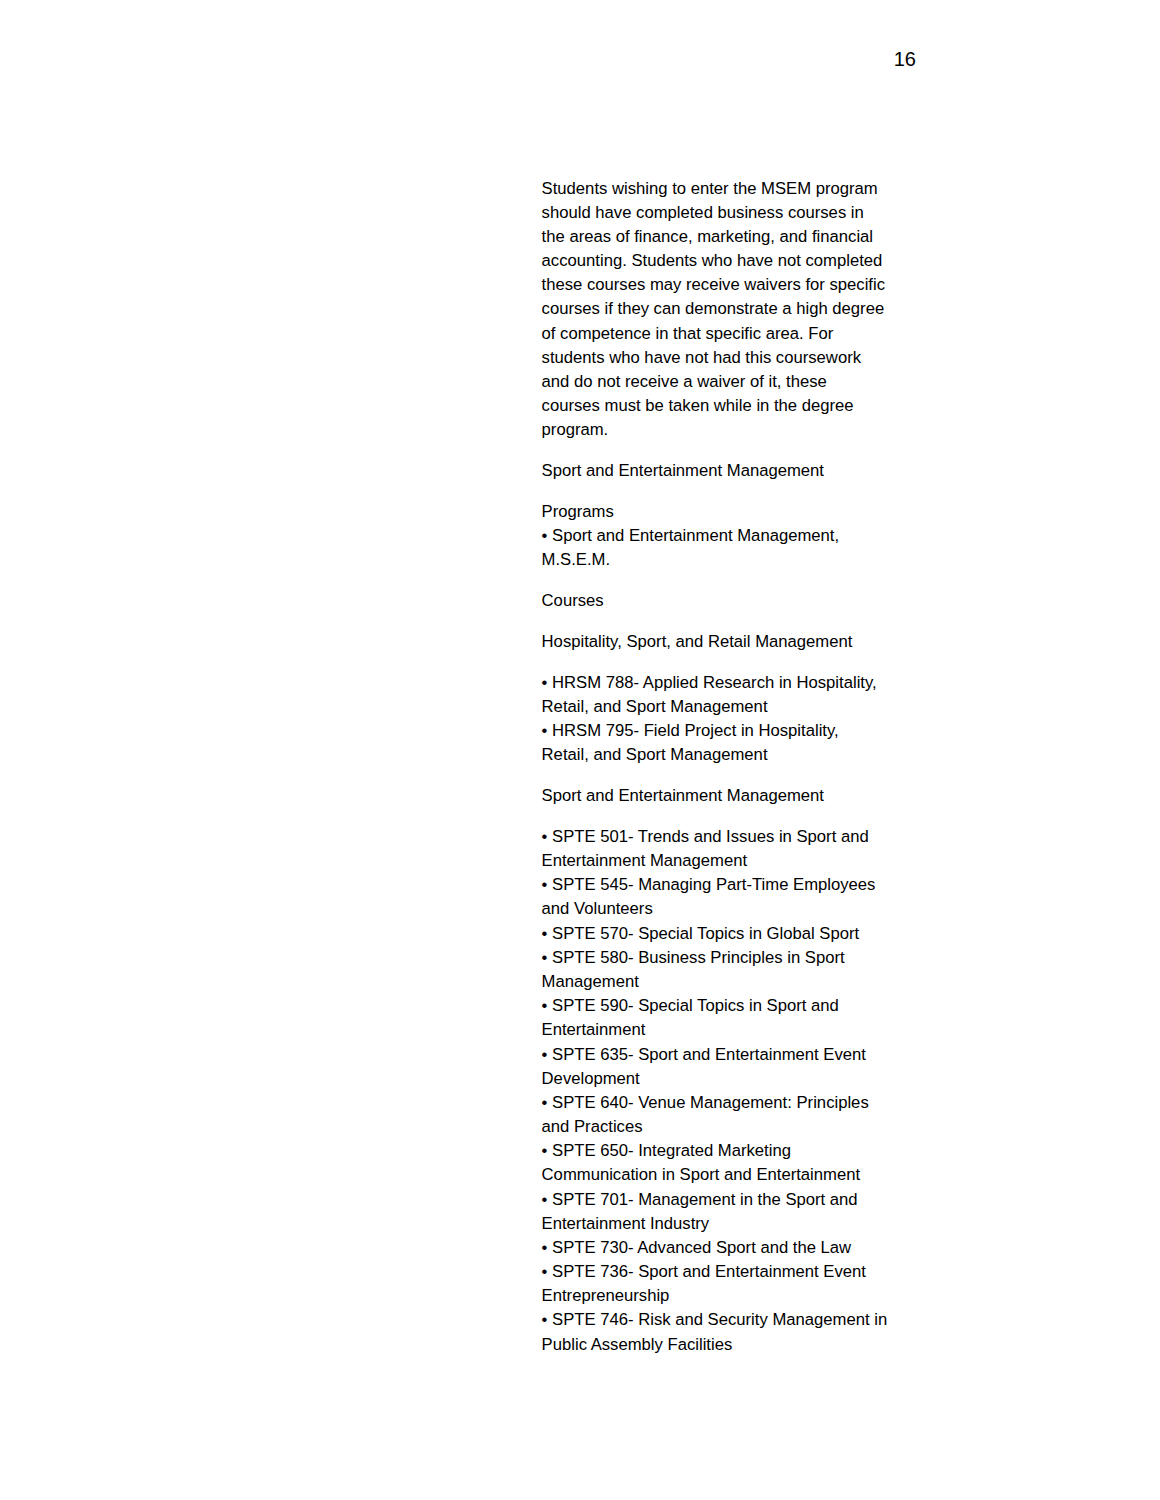16
Students wishing to enter the MSEM program should have completed business courses in the areas of finance, marketing, and financial accounting. Students who have not completed these courses may receive waivers for specific courses if they can demonstrate a high degree of competence in that specific area. For students who have not had this coursework and do not receive a waiver of it, these courses must be taken while in the degree program.
Sport and Entertainment Management
Programs
Sport and Entertainment Management, M.S.E.M.
Courses
Hospitality, Sport, and Retail Management
HRSM 788- Applied Research in Hospitality, Retail, and Sport Management
HRSM 795- Field Project in Hospitality, Retail, and Sport Management
Sport and Entertainment Management
SPTE 501- Trends and Issues in Sport and Entertainment Management
SPTE 545- Managing Part-Time Employees and Volunteers
SPTE 570- Special Topics in Global Sport
SPTE 580- Business Principles in Sport Management
SPTE 590- Special Topics in Sport and Entertainment
SPTE 635- Sport and Entertainment Event Development
SPTE 640- Venue Management: Principles and Practices
SPTE 650- Integrated Marketing Communication in Sport and Entertainment
SPTE 701- Management in the Sport and Entertainment Industry
SPTE 730- Advanced Sport and the Law
SPTE 736- Sport and Entertainment Event Entrepreneurship
SPTE 746- Risk and Security Management in Public Assembly Facilities